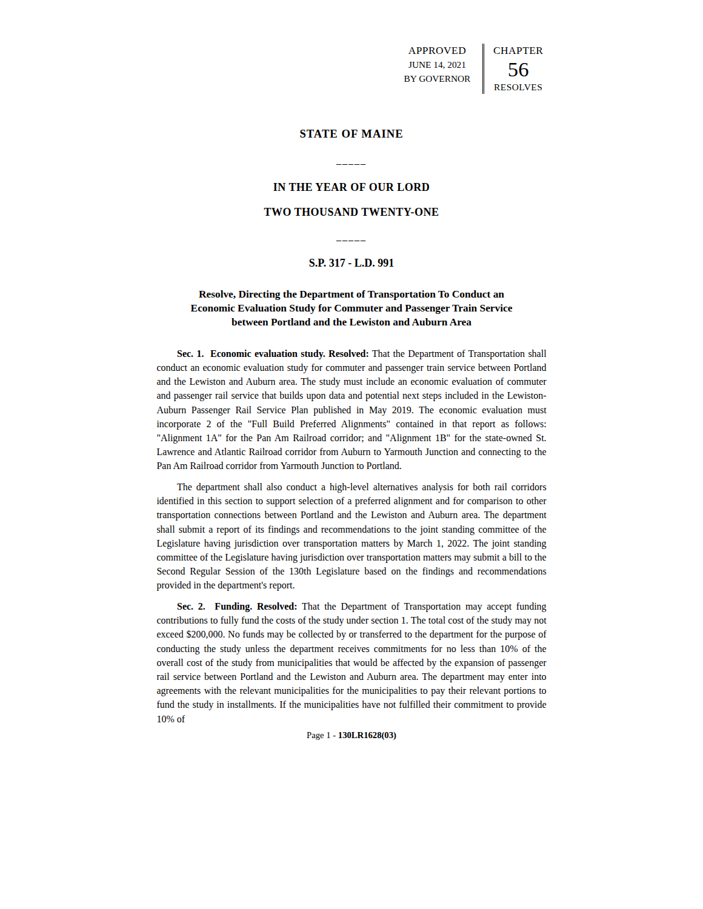APPROVED
JUNE 14, 2021
BY GOVERNOR
CHAPTER
56
RESOLVES
STATE OF MAINE
_____
IN THE YEAR OF OUR LORD
TWO THOUSAND TWENTY-ONE
_____
S.P. 317 - L.D. 991
Resolve, Directing the Department of Transportation To Conduct an Economic Evaluation Study for Commuter and Passenger Train Service between Portland and the Lewiston and Auburn Area
Sec. 1. Economic evaluation study. Resolved: That the Department of Transportation shall conduct an economic evaluation study for commuter and passenger train service between Portland and the Lewiston and Auburn area. The study must include an economic evaluation of commuter and passenger rail service that builds upon data and potential next steps included in the Lewiston-Auburn Passenger Rail Service Plan published in May 2019. The economic evaluation must incorporate 2 of the "Full Build Preferred Alignments" contained in that report as follows: "Alignment 1A" for the Pan Am Railroad corridor; and "Alignment 1B" for the state-owned St. Lawrence and Atlantic Railroad corridor from Auburn to Yarmouth Junction and connecting to the Pan Am Railroad corridor from Yarmouth Junction to Portland.
The department shall also conduct a high-level alternatives analysis for both rail corridors identified in this section to support selection of a preferred alignment and for comparison to other transportation connections between Portland and the Lewiston and Auburn area. The department shall submit a report of its findings and recommendations to the joint standing committee of the Legislature having jurisdiction over transportation matters by March 1, 2022. The joint standing committee of the Legislature having jurisdiction over transportation matters may submit a bill to the Second Regular Session of the 130th Legislature based on the findings and recommendations provided in the department's report.
Sec. 2. Funding. Resolved: That the Department of Transportation may accept funding contributions to fully fund the costs of the study under section 1. The total cost of the study may not exceed $200,000. No funds may be collected by or transferred to the department for the purpose of conducting the study unless the department receives commitments for no less than 10% of the overall cost of the study from municipalities that would be affected by the expansion of passenger rail service between Portland and the Lewiston and Auburn area. The department may enter into agreements with the relevant municipalities for the municipalities to pay their relevant portions to fund the study in installments. If the municipalities have not fulfilled their commitment to provide 10% of
Page 1 - 130LR1628(03)